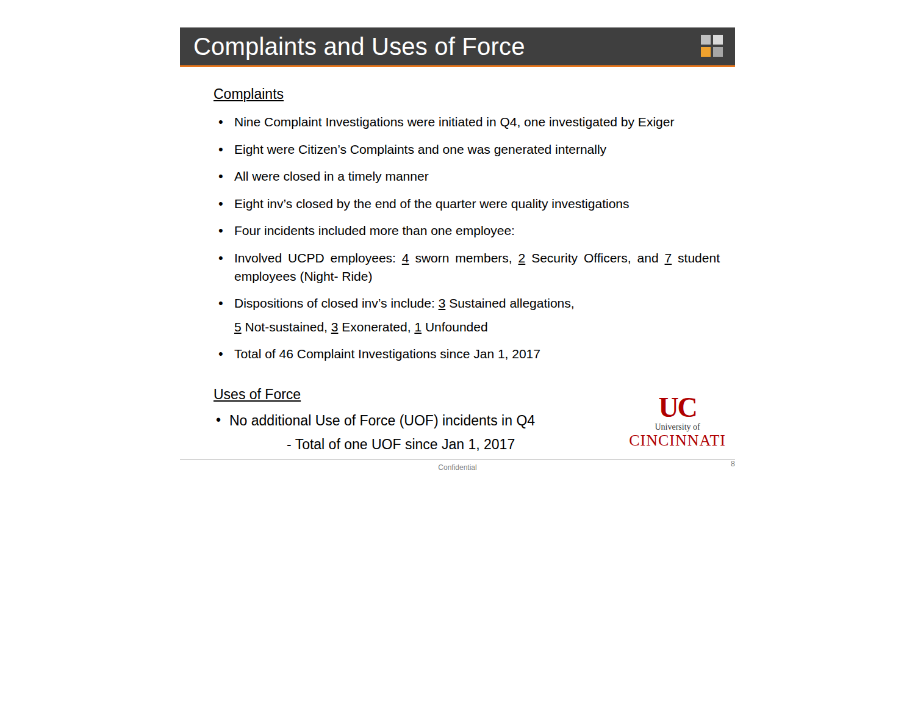Complaints and Uses of Force
Complaints
Nine Complaint Investigations were initiated in Q4, one investigated by Exiger
Eight were Citizen’s Complaints and one was generated internally
All were closed in a timely manner
Eight inv’s closed by the end of the quarter were quality investigations
Four incidents included more than one employee:
Involved UCPD employees: 4 sworn members, 2 Security Officers, and 7 student employees (Night- Ride)
Dispositions of closed inv’s include: 3 Sustained allegations,
5 Not-sustained, 3 Exonerated, 1 Unfounded
Total of 46 Complaint Investigations since Jan 1, 2017
Uses of Force
No additional Use of Force (UOF) incidents in Q4
- Total of one UOF since Jan 1, 2017
UC
University of
CINCINNATI
Confidential 8